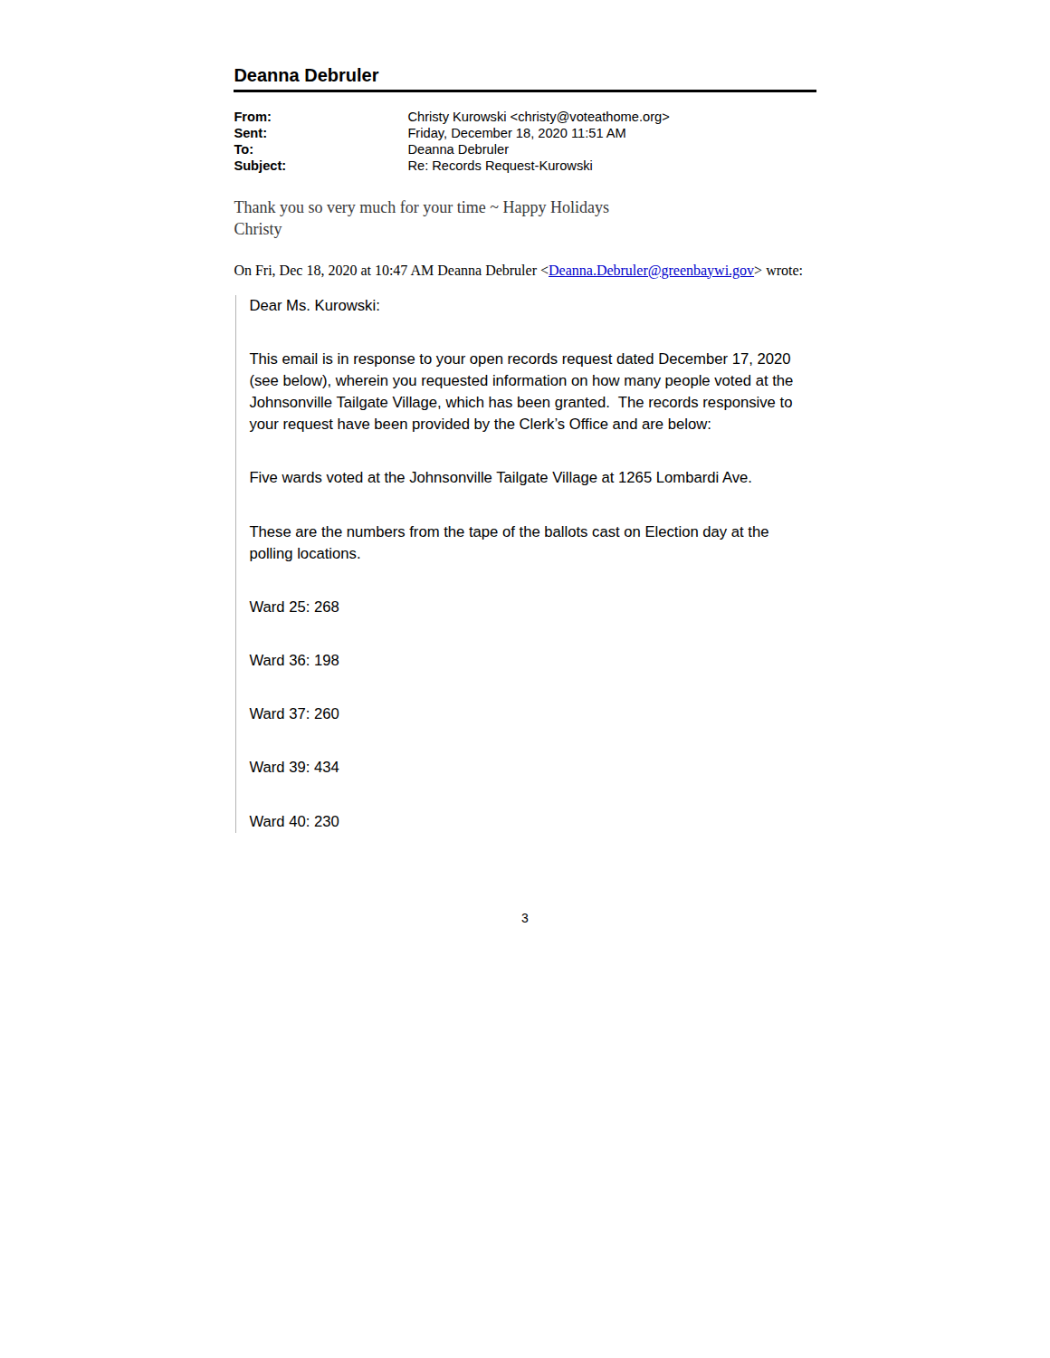Deanna Debruler
| From: | Christy Kurowski <christy@voteathome.org> |
| Sent: | Friday, December 18, 2020 11:51 AM |
| To: | Deanna Debruler |
| Subject: | Re: Records Request-Kurowski |
Thank you so very much for your time ~ Happy Holidays
Christy
On Fri, Dec 18, 2020 at 10:47 AM Deanna Debruler <Deanna.Debruler@greenbaywi.gov> wrote:
Dear Ms. Kurowski:
This email is in response to your open records request dated December 17, 2020 (see below), wherein you requested information on how many people voted at the Johnsonville Tailgate Village, which has been granted. The records responsive to your request have been provided by the Clerk’s Office and are below:
Five wards voted at the Johnsonville Tailgate Village at 1265 Lombardi Ave.
These are the numbers from the tape of the ballots cast on Election day at the polling locations.
Ward 25: 268
Ward 36: 198
Ward 37: 260
Ward 39: 434
Ward 40: 230
3